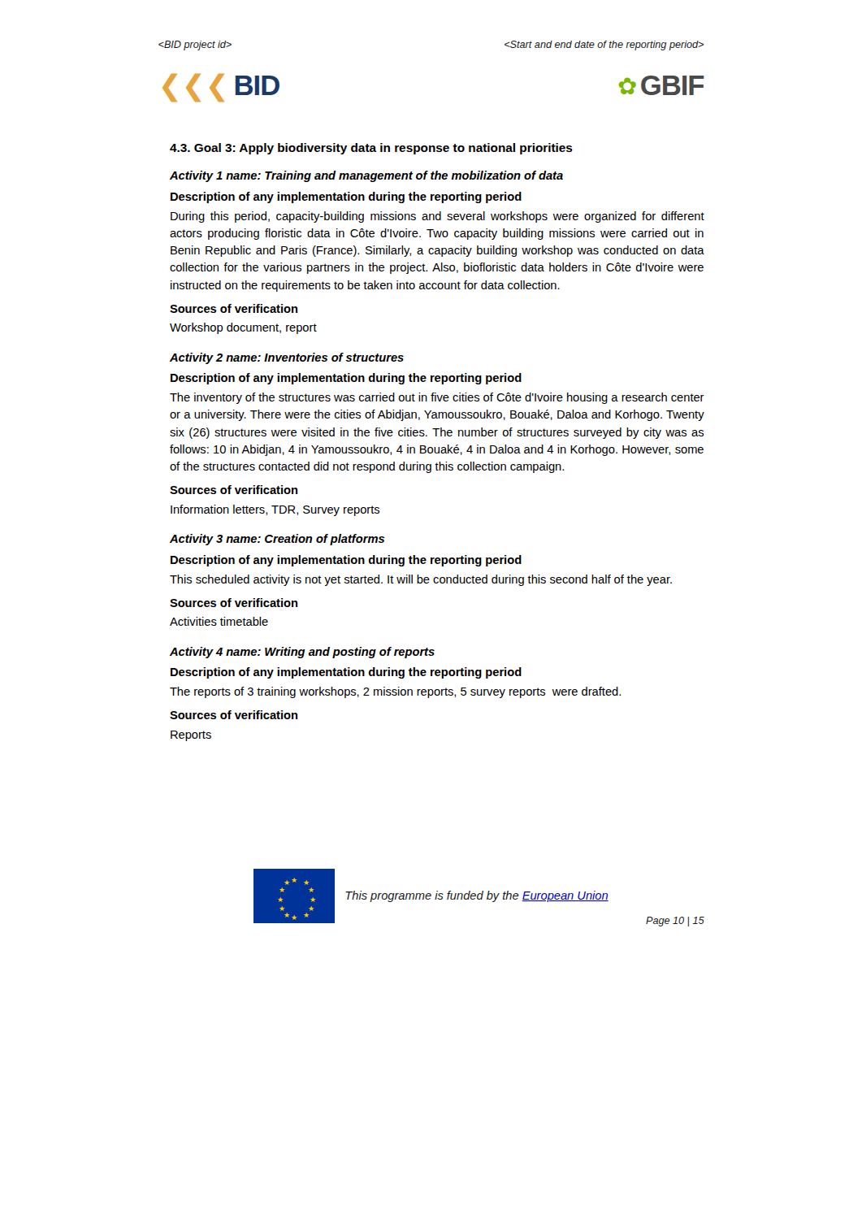<BID project id> <Start and end date of the reporting period>
❯❯❯ BID
✿ GBIF
4.3. Goal 3: Apply biodiversity data in response to national priorities
Activity 1 name: Training and management of the mobilization of data
Description of any implementation during the reporting period
During this period, capacity-building missions and several workshops were organized for different actors producing floristic data in Côte d'Ivoire. Two capacity building missions were carried out in Benin Republic and Paris (France). Similarly, a capacity building workshop was conducted on data collection for the various partners in the project. Also, biofloristic data holders in Côte d'Ivoire were instructed on the requirements to be taken into account for data collection.
Sources of verification
Workshop document, report
Activity 2 name: Inventories of structures
Description of any implementation during the reporting period
The inventory of the structures was carried out in five cities of Côte d'Ivoire housing a research center or a university. There were the cities of Abidjan, Yamoussoukro, Bouaké, Daloa and Korhogo. Twenty six (26) structures were visited in the five cities. The number of structures surveyed by city was as follows: 10 in Abidjan, 4 in Yamoussoukro, 4 in Bouaké, 4 in Daloa and 4 in Korhogo. However, some of the structures contacted did not respond during this collection campaign.
Sources of verification
Information letters, TDR, Survey reports
Activity 3 name: Creation of platforms
Description of any implementation during the reporting period
This scheduled activity is not yet started. It will be conducted during this second half of the year.
Sources of verification
Activities timetable
Activity 4 name: Writing and posting of reports
Description of any implementation during the reporting period
The reports of 3 training workshops, 2 mission reports, 5 survey reports were drafted.
Sources of verification
Reports
★ ★ ★ ★ ★ ★ ★ ★ ★ ★ ★ ★
This programme is funded by the European Union
Page 10 | 15